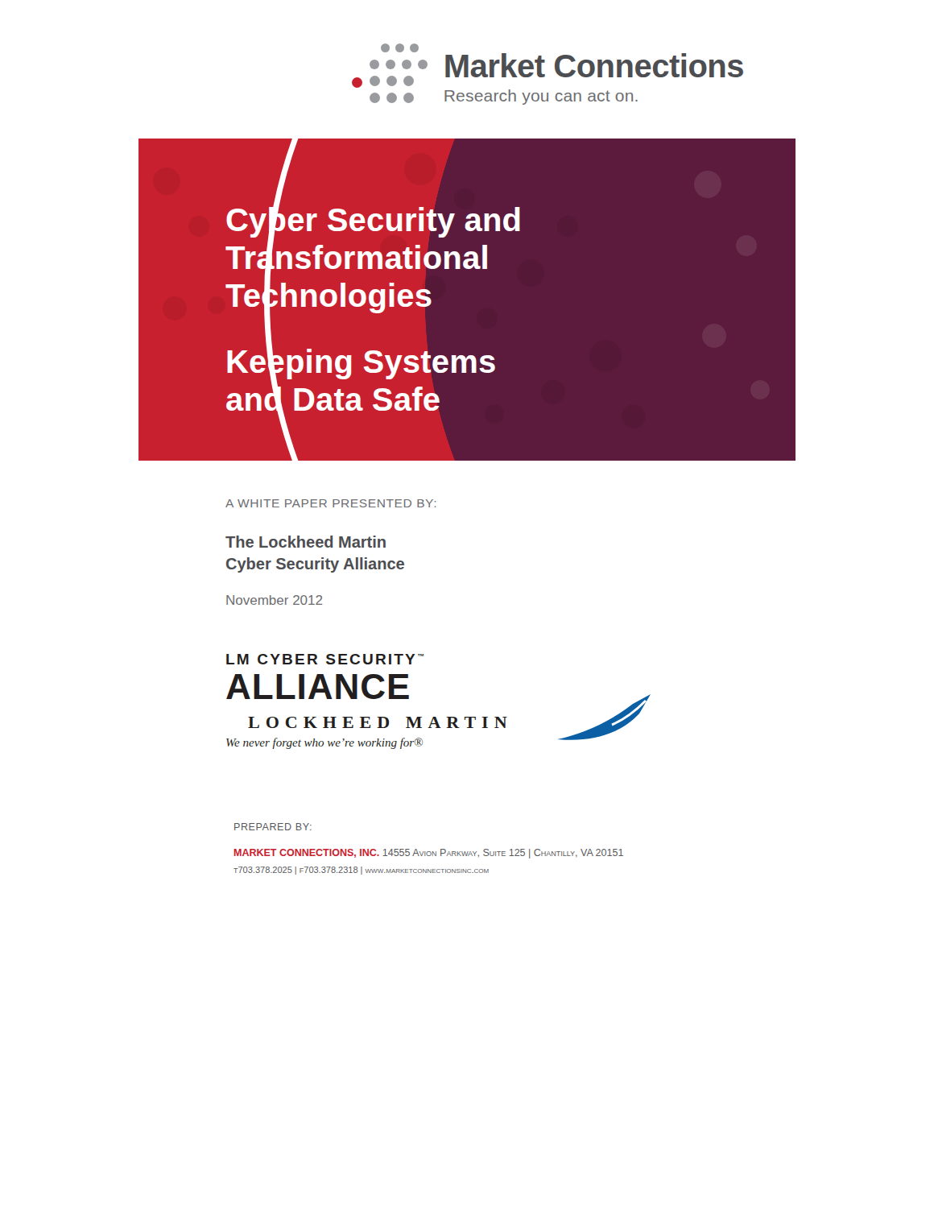Market Connections
Research you can act on.
Cyber Security and
Transformational Technologies
Keeping Systems
and Data Safe
A WHITE PAPER PRESENTED BY:
The Lockheed Martin
Cyber Security Alliance
November 2012
LM CYBER SECURITY™
ALLIANCE
LOCKHEED MARTIN
We never forget who we’re working for®
PREPARED BY:
MARKET CONNECTIONS, INC. 14555 Avion Parkway, Suite 125 | Chantilly, VA 20151
T703.378.2025 | F703.378.2318 | www.marketconnectionsinc.com